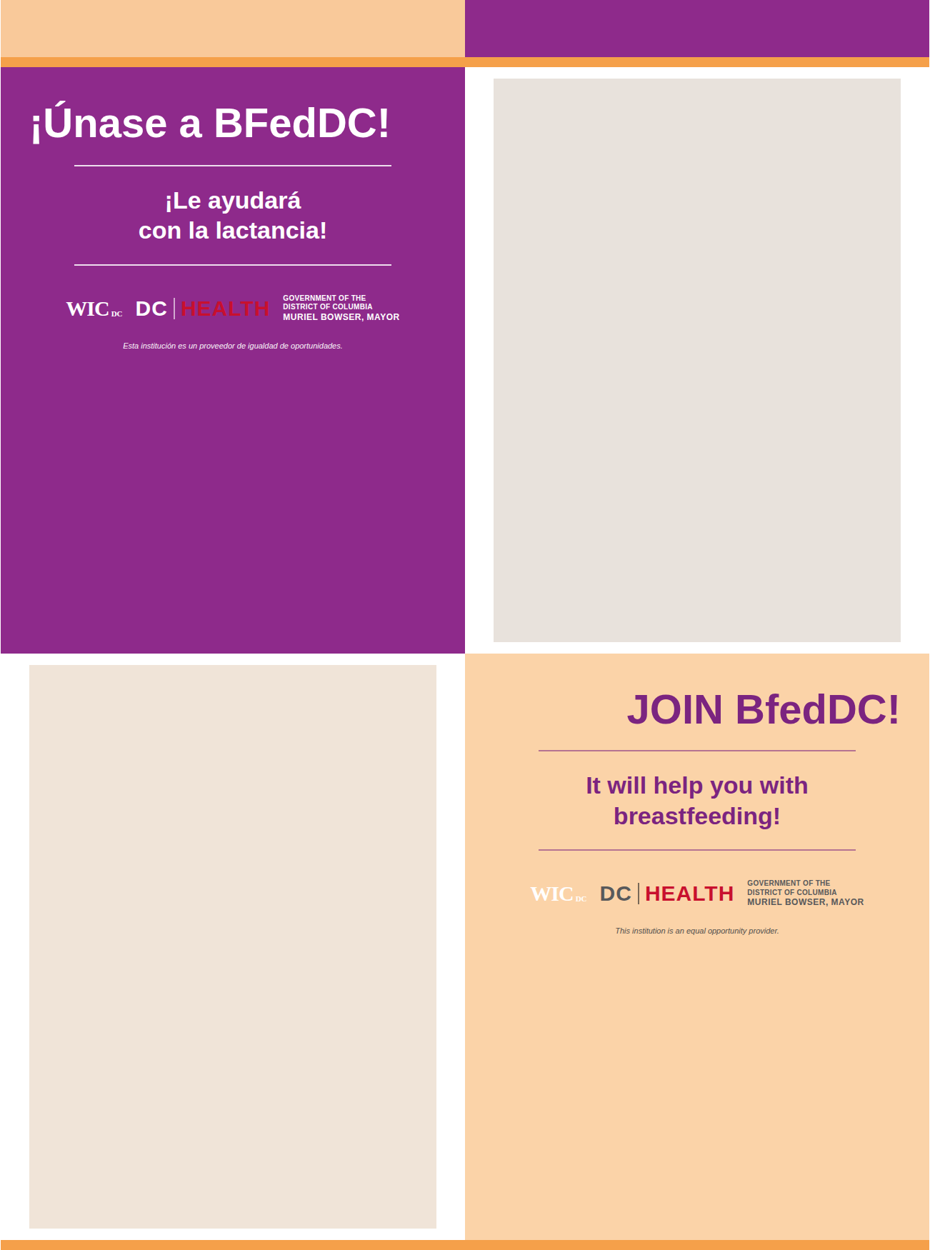¡Únase a BFedDC!
¡Le ayudará
con la lactancia!
WICDC DC HEALTH GOVERNMENT OF THE
DISTRICT OF COLUMBIA
MURIEL BOWSER, MAYOR
Esta institución es un proveedor de igualdad de oportunidades.
JOIN BfedDC!
It will help you with
breastfeeding!
WICDC DC HEALTH GOVERNMENT OF THE
DISTRICT OF COLUMBIA
MURIEL BOWSER, MAYOR
This institution is an equal opportunity provider.